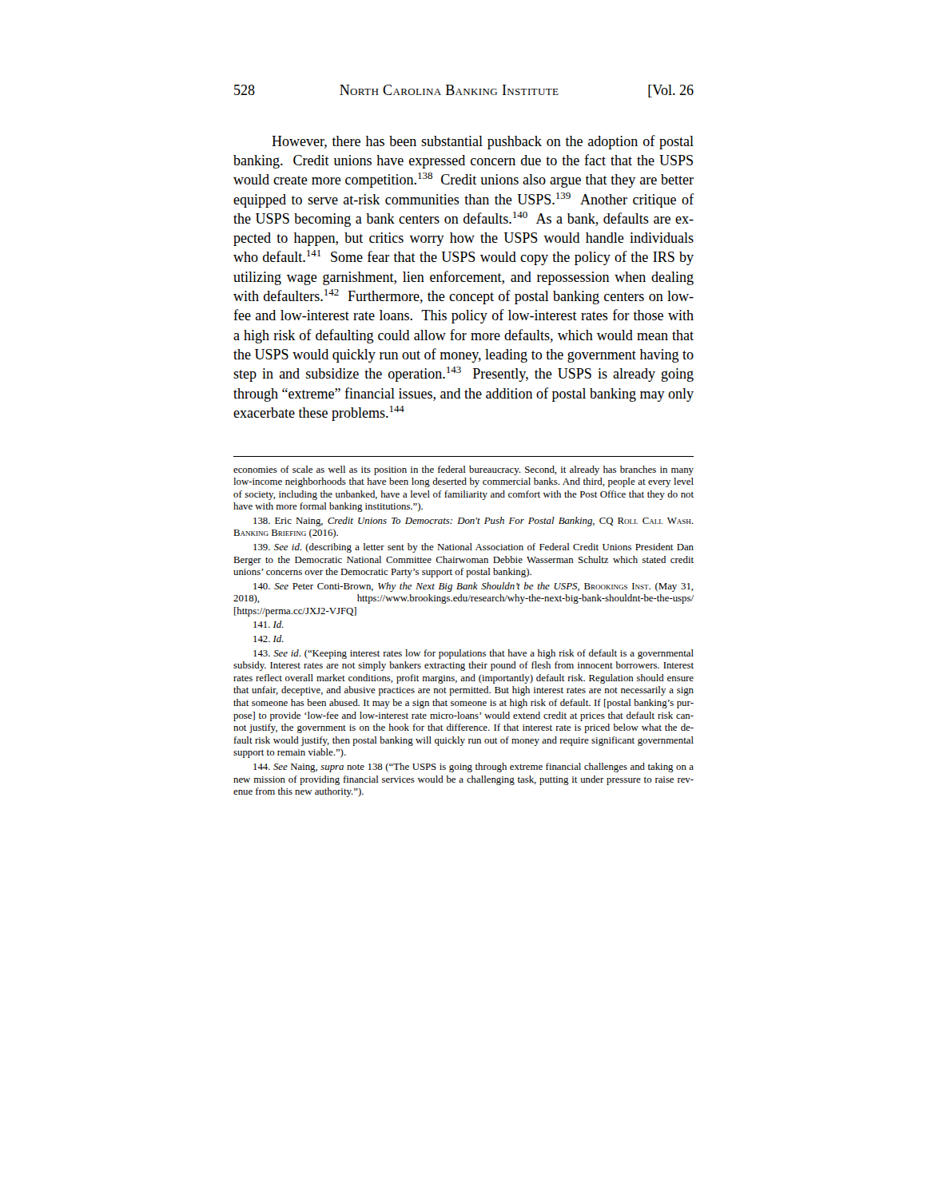528 North Carolina Banking Institute [Vol. 26
However, there has been substantial pushback on the adoption of postal banking. Credit unions have expressed concern due to the fact that the USPS would create more competition.138 Credit unions also argue that they are better equipped to serve at-risk communities than the USPS.139 Another critique of the USPS becoming a bank centers on defaults.140 As a bank, defaults are expected to happen, but critics worry how the USPS would handle individuals who default.141 Some fear that the USPS would copy the policy of the IRS by utilizing wage garnishment, lien enforcement, and repossession when dealing with defaulters.142 Furthermore, the concept of postal banking centers on low-fee and low-interest rate loans. This policy of low-interest rates for those with a high risk of defaulting could allow for more defaults, which would mean that the USPS would quickly run out of money, leading to the government having to step in and subsidize the operation.143 Presently, the USPS is already going through “extreme” financial issues, and the addition of postal banking may only exacerbate these problems.144
economies of scale as well as its position in the federal bureaucracy. Second, it already has branches in many low-income neighborhoods that have been long deserted by commercial banks. And third, people at every level of society, including the unbanked, have a level of familiarity and comfort with the Post Office that they do not have with more formal banking institutions.”).
138. Eric Naing, Credit Unions To Democrats: Don't Push For Postal Banking, CQ Roll Call Wash. Banking Briefing (2016).
139. See id. (describing a letter sent by the National Association of Federal Credit Unions President Dan Berger to the Democratic National Committee Chairwoman Debbie Wasserman Schultz which stated credit unions’ concerns over the Democratic Party’s support of postal banking).
140. See Peter Conti-Brown, Why the Next Big Bank Shouldn’t be the USPS, Brookings Inst. (May 31, 2018), https://www.brookings.edu/research/why-the-next-big-bank-shouldnt-be-the-usps/ [https://perma.cc/JXJ2-VJFQ]
141. Id.
142. Id.
143. See id. (“Keeping interest rates low for populations that have a high risk of default is a governmental subsidy. Interest rates are not simply bankers extracting their pound of flesh from innocent borrowers. Interest rates reflect overall market conditions, profit margins, and (importantly) default risk. Regulation should ensure that unfair, deceptive, and abusive practices are not permitted. But high interest rates are not necessarily a sign that someone has been abused. It may be a sign that someone is at high risk of default. If [postal banking’s purpose] to provide ‘low-fee and low-interest rate micro-loans’ would extend credit at prices that default risk cannot justify, the government is on the hook for that difference. If that interest rate is priced below what the default risk would justify, then postal banking will quickly run out of money and require significant governmental support to remain viable.”).
144. See Naing, supra note 138 (“The USPS is going through extreme financial challenges and taking on a new mission of providing financial services would be a challenging task, putting it under pressure to raise revenue from this new authority.”).